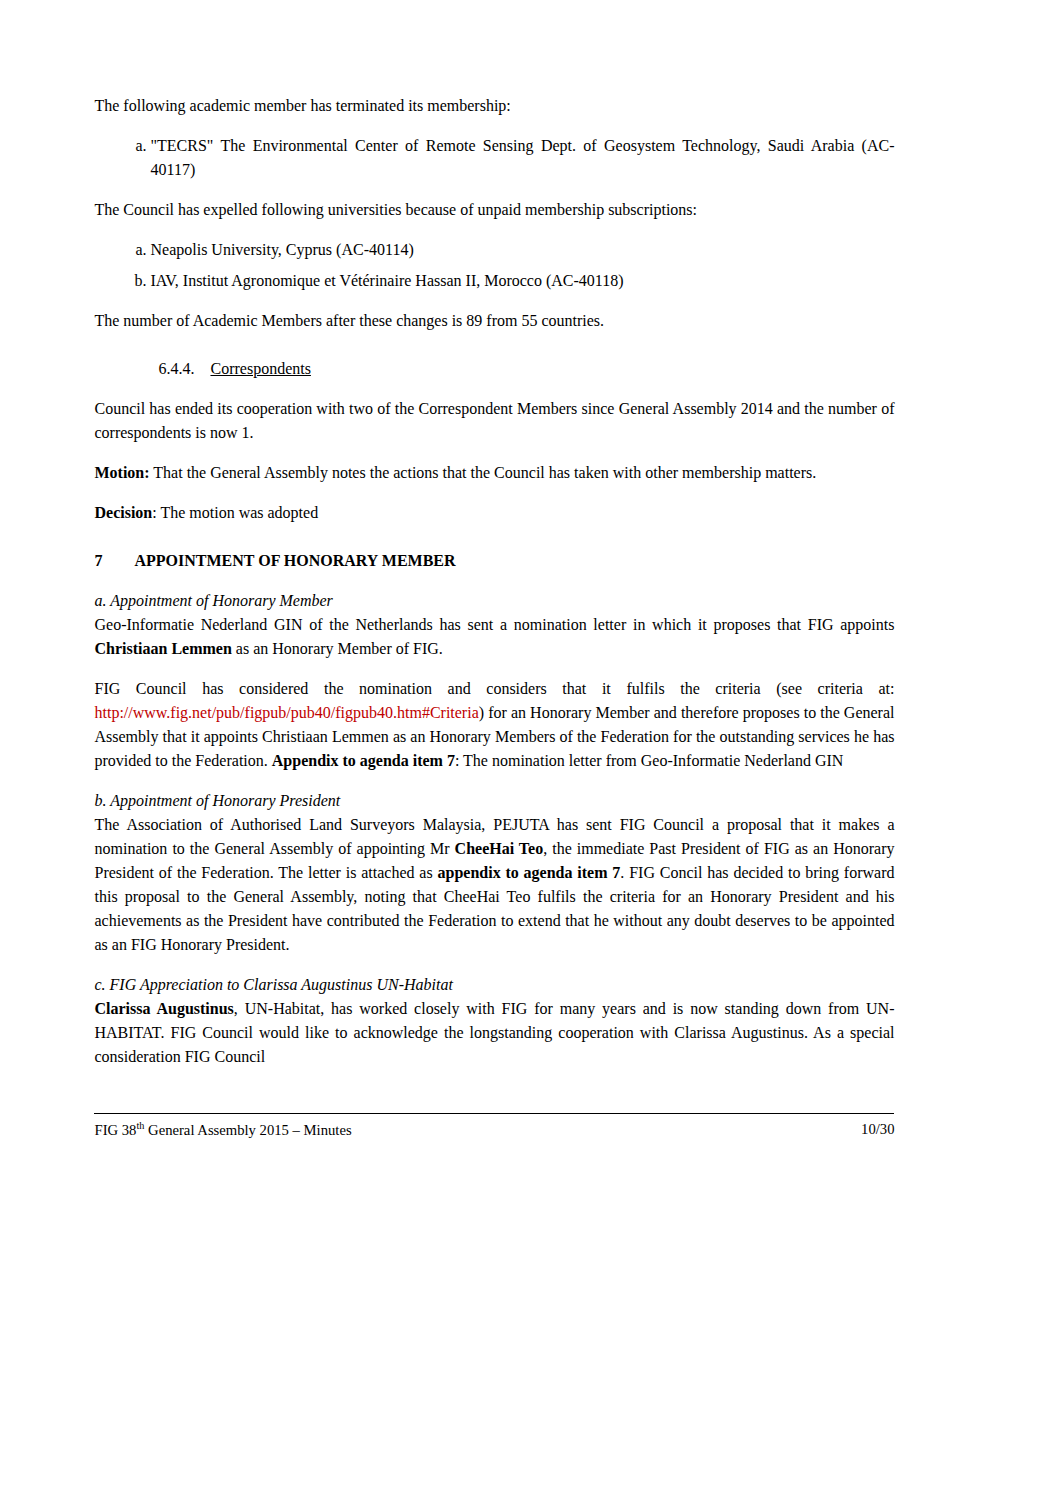The following academic member has terminated its membership:
"TECRS" The Environmental Center of Remote Sensing Dept. of Geosystem Technology, Saudi Arabia (AC-40117)
The Council has expelled following universities because of unpaid membership subscriptions:
Neapolis University, Cyprus (AC-40114)
IAV, Institut Agronomique et Vétérinaire Hassan II, Morocco (AC-40118)
The number of Academic Members after these changes is 89 from 55 countries.
6.4.4.Correspondents
Council has ended its cooperation with two of the Correspondent Members since General Assembly 2014 and the number of correspondents is now 1.
Motion: That the General Assembly notes the actions that the Council has taken with other membership matters.
Decision: The motion was adopted
7 APPOINTMENT OF HONORARY MEMBER
a. Appointment of Honorary Member
Geo-Informatie Nederland GIN of the Netherlands has sent a nomination letter in which it proposes that FIG appoints Christiaan Lemmen as an Honorary Member of FIG.
FIG Council has considered the nomination and considers that it fulfils the criteria (see criteria at: http://www.fig.net/pub/figpub/pub40/figpub40.htm#Criteria) for an Honorary Member and therefore proposes to the General Assembly that it appoints Christiaan Lemmen as an Honorary Members of the Federation for the outstanding services he has provided to the Federation. Appendix to agenda item 7: The nomination letter from Geo-Informatie Nederland GIN
b. Appointment of Honorary President
The Association of Authorised Land Surveyors Malaysia, PEJUTA has sent FIG Council a proposal that it makes a nomination to the General Assembly of appointing Mr CheeHai Teo, the immediate Past President of FIG as an Honorary President of the Federation. The letter is attached as appendix to agenda item 7. FIG Concil has decided to bring forward this proposal to the General Assembly, noting that CheeHai Teo fulfils the criteria for an Honorary President and his achievements as the President have contributed the Federation to extend that he without any doubt deserves to be appointed as an FIG Honorary President.
c. FIG Appreciation to Clarissa Augustinus UN-Habitat
Clarissa Augustinus, UN-Habitat, has worked closely with FIG for many years and is now standing down from UN-HABITAT. FIG Council would like to acknowledge the longstanding cooperation with Clarissa Augustinus. As a special consideration FIG Council
FIG 38th General Assembly 2015 – Minutes 10/30